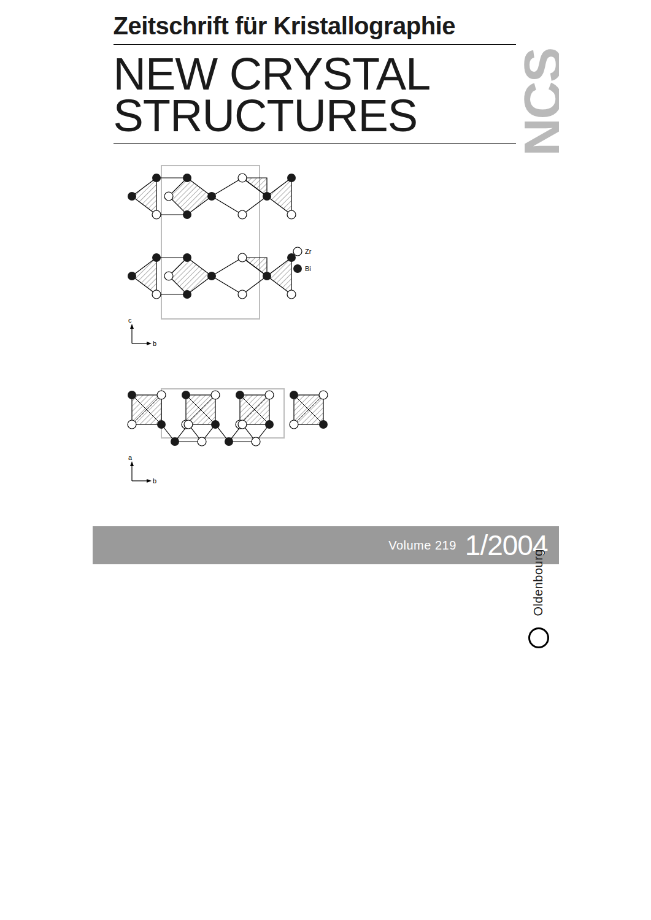Zeitschrift für Kristallographie
New Crystal
Structures
NCS
Zr Bi c b
a b
Volume 219 1/2004
Oldenbourg